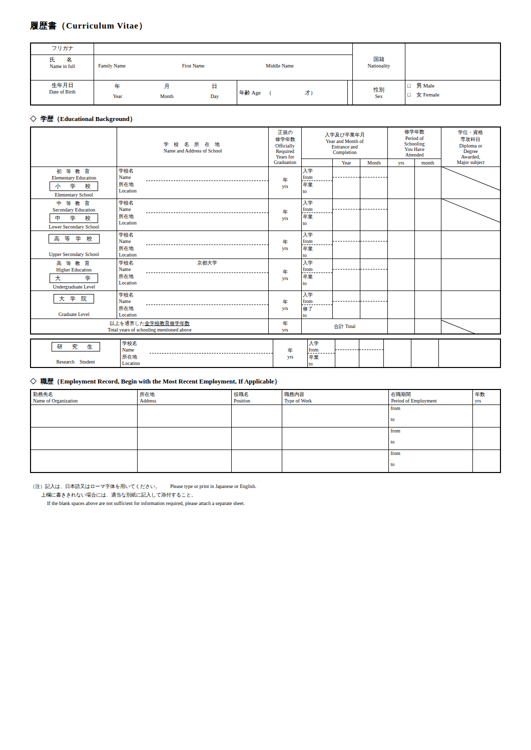履歴書（Curriculum Vitae）
| フリガナ | | 国籍 Nationality | |
| 氏 名 Name in full | / Family Name / First Name / Middle Name / |
| 生年月日 Date of Birth | / 年 / 月 / 日 / / Year / Month / Day / | 年齢 Age （ 才） | | 性別 Sex | □ 男 Male □ 女 Female |
◇学歴（Educational Background）
| | 学 校 名 所 在 地 Name and Address of School | 正規の 修学年数 Officially Required Years for Graduation | 入学及び卒業年月 Year and Month of Entrance and Completion | 修学年数 Period of Schooling You Have Attended | 学位・資格 専攻科目 Diploma or Degree Awarded, Major subject |
| | Year | Month | yrs | month |
| 初 等 教 育 Elementary Education 小 学 校 Elementary School | / 学校名 Name / / / 所在地 Location / / | 年 yrs | / 入学 from / / 卒業 to / | | | | | |
| 中 等 教 育 Secondary Education 中 学 校 Lower Secondary School | / 学校名 Name / / / 所在地 Location / / | 年 yrs | / 入学 from / / 卒業 to / | | | | | |
| 高 等 学 校 Upper Secondary School | / 学校名 Name / / / 所在地 Location / / | 年 yrs | / 入学 from / / 卒業 to / | | | | | |
| 高 等 教 育 Higher Education 大 学 Undergraduate Level | / 学校名 Name / 京都大学 / / 所在地 Location / / | 年 yrs | / 入学 from / / 卒業 to / | | | | | |
| 大 学 院 Graduate Level | / 学校名 Name / / / 所在地 Location / / | 年 yrs | / 入学 from / / 修了 to / | | | | | |
| 以上を通算した 全学校教育修学年数 Total years of schooling mentioned above | 年 yrs | 合計 Total | | | |
| 研 究 生 Research Student | / 学校名 Name / / / 所在地 Location / / | 年 yrs | / 入学 from / / 卒業 to / | | | | | |
◇職歴（Employment Record, Begin with the Most Recent Employment, If Applicable）
| 勤務先名 Name of Organization | 所在地 Address | 役職名 Position | 職務内容 Type of Work | 在職期間 Period of Employment | 年数 yrs |
| --- | --- | --- | --- | --- | --- |
| | | | | / from / / to / | |
| | | | | / from / / to / | |
| | | | | / from / / to / | |
（注）記入は、日本語又はローマ字体を用いてください。　　Please type or print in Japanese or English.
上欄に書ききれない場合には、適当な別紙に記入して添付すること。
If the blank spaces above are not sufficient for information required, please attach a separate sheet.